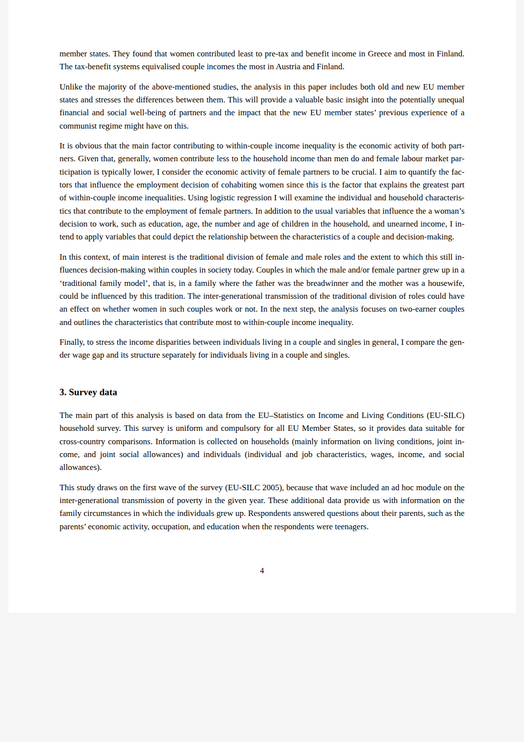member states. They found that women contributed least to pre-tax and benefit income in Greece and most in Finland. The tax-benefit systems equivalised couple incomes the most in Austria and Finland.
Unlike the majority of the above-mentioned studies, the analysis in this paper includes both old and new EU member states and stresses the differences between them. This will provide a valuable basic insight into the potentially unequal financial and social well-being of partners and the impact that the new EU member states’ previous experience of a communist regime might have on this.
It is obvious that the main factor contributing to within-couple income inequality is the economic activity of both partners. Given that, generally, women contribute less to the household income than men do and female labour market participation is typically lower, I consider the economic activity of female partners to be crucial. I aim to quantify the factors that influence the employment decision of cohabiting women since this is the factor that explains the greatest part of within-couple income inequalities. Using logistic regression I will examine the individual and household characteristics that contribute to the employment of female partners. In addition to the usual variables that influence the a woman’s decision to work, such as education, age, the number and age of children in the household, and unearned income, I intend to apply variables that could depict the relationship between the characteristics of a couple and decision-making.
In this context, of main interest is the traditional division of female and male roles and the extent to which this still influences decision-making within couples in society today. Couples in which the male and/or female partner grew up in a ‘traditional family model’, that is, in a family where the father was the breadwinner and the mother was a housewife, could be influenced by this tradition. The inter-generational transmission of the traditional division of roles could have an effect on whether women in such couples work or not. In the next step, the analysis focuses on two-earner couples and outlines the characteristics that contribute most to within-couple income inequality.
Finally, to stress the income disparities between individuals living in a couple and singles in general, I compare the gender wage gap and its structure separately for individuals living in a couple and singles.
3. Survey data
The main part of this analysis is based on data from the EU–Statistics on Income and Living Conditions (EU-SILC) household survey. This survey is uniform and compulsory for all EU Member States, so it provides data suitable for cross-country comparisons. Information is collected on households (mainly information on living conditions, joint income, and joint social allowances) and individuals (individual and job characteristics, wages, income, and social allowances).
This study draws on the first wave of the survey (EU-SILC 2005), because that wave included an ad hoc module on the inter-generational transmission of poverty in the given year. These additional data provide us with information on the family circumstances in which the individuals grew up. Respondents answered questions about their parents, such as the parents’ economic activity, occupation, and education when the respondents were teenagers.
4